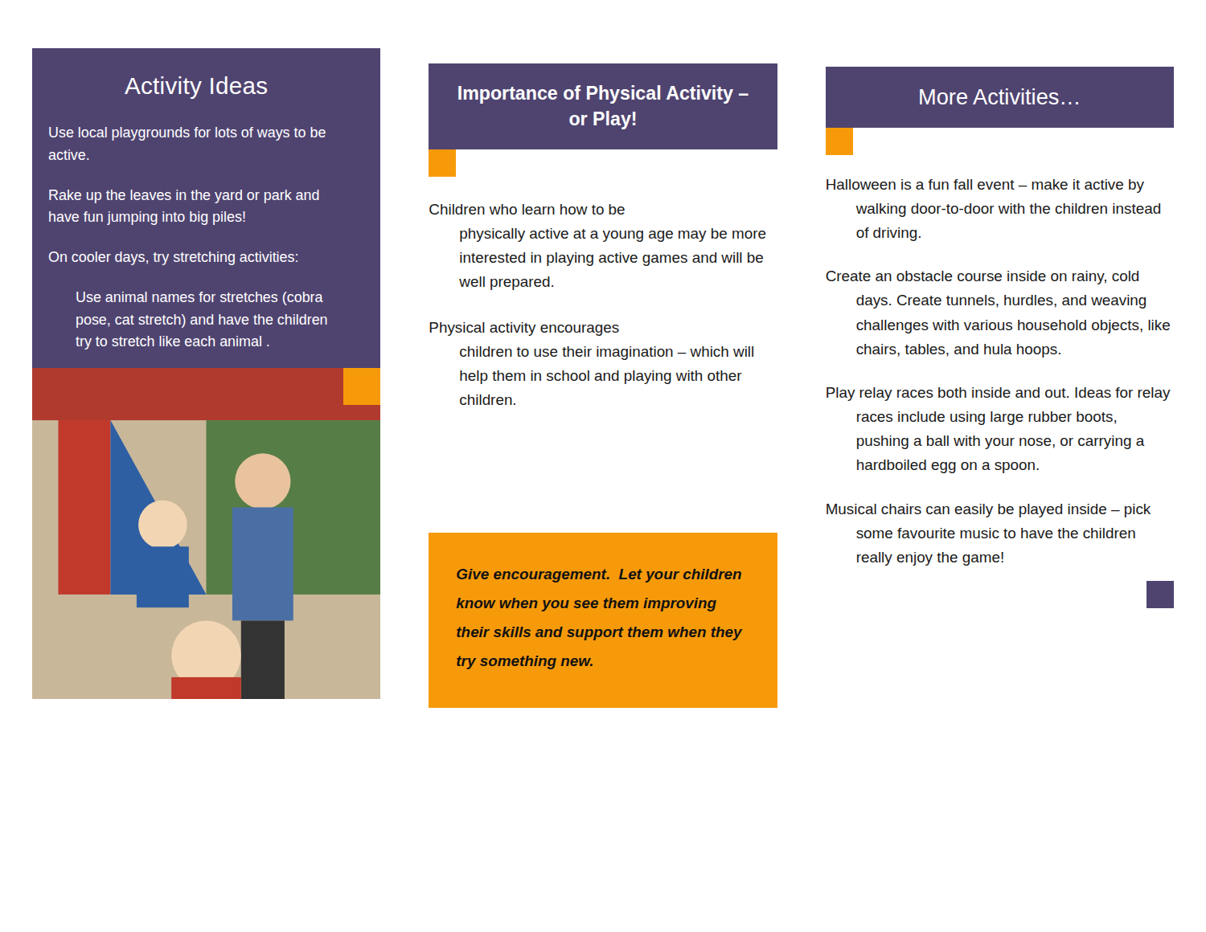Activity Ideas
Use local playgrounds for lots of ways to be active.
Rake up the leaves in the yard or park and have fun jumping into big piles!
On cooler days, try stretching activities:
Use animal names for stretches (cobra pose, cat stretch) and have the children try to stretch like each animal .
Importance of Physical Activity – or Play!
Children who learn how to bephysically active at a young age may be more interested in playing active games and will be well prepared.
Physical activity encourageschildren to use their imagination – which will help them in school and playing with other children.
Give encouragement. Let your children know when you see them improving their skills and support them when they try something new.
More Activities…
Halloween is a fun fall event – make it active by walking door-to-door with the children instead of driving.
Create an obstacle course inside on rainy, cold days. Create tunnels, hurdles, and weaving challenges with various household objects, like chairs, tables, and hula hoops.
Play relay races both inside and out. Ideas for relay races include using large rubber boots, pushing a ball with your nose, or carrying a hardboiled egg on a spoon.
Musical chairs can easily be played inside – pick some favourite music to have the children really enjoy the game!